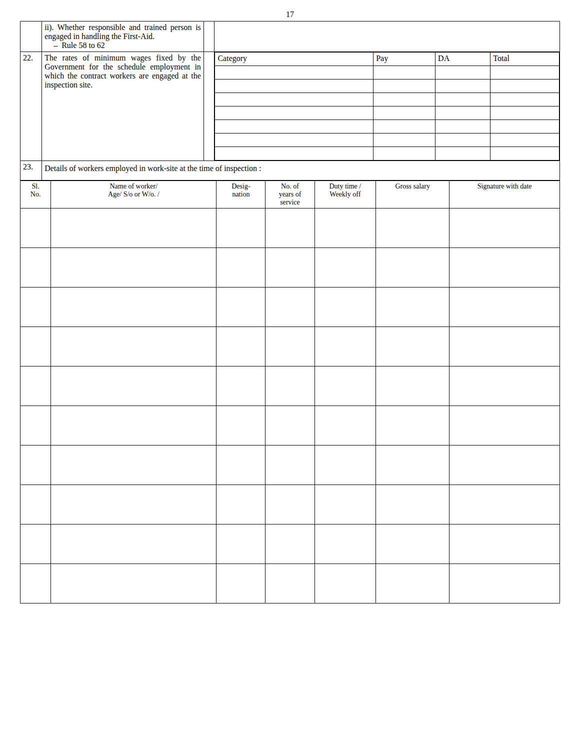17
| | ii). Whether responsible and trained person is engaged in handling the First-Aid. Rule 58 to 62 | | |
| 22. | The rates of minimum wages fixed by the Government for the schedule employment in which the contract workers are engaged at the inspection site. | | / Category / Pay / DA / Total / |
| 23. | Details of workers employed in work-site at the time of inspection : |
| Sl. No. | Name of worker/ Age/ S/o or W/o. / | Desig- nation | No. of years of service | Duty time / Weekly off | Gross salary | Signature with date |
| --- | --- | --- | --- | --- | --- | --- |